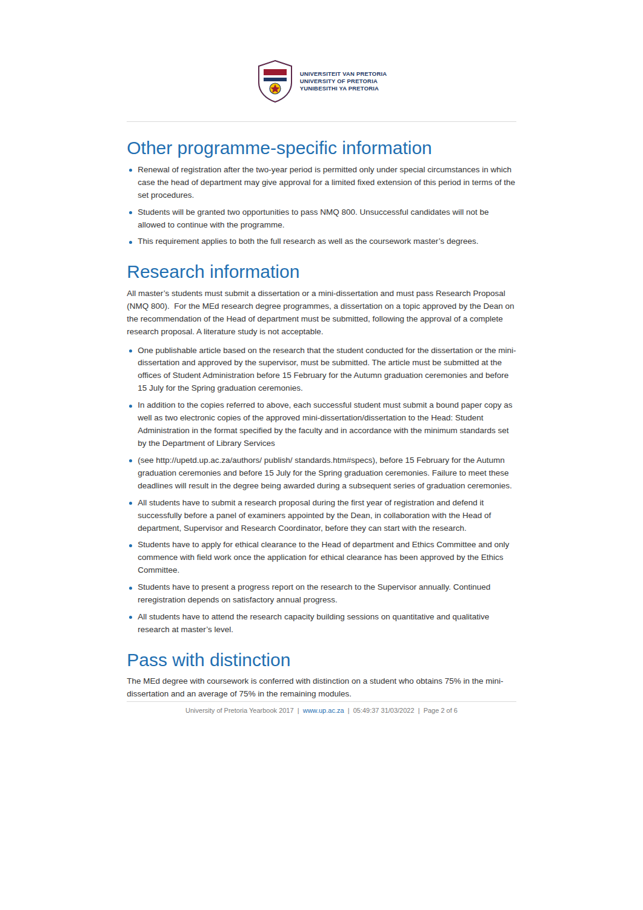Universiteit van Pretoria University of Pretoria Yunibesithi ya Pretoria
Other programme-specific information
Renewal of registration after the two-year period is permitted only under special circumstances in which case the head of department may give approval for a limited fixed extension of this period in terms of the set procedures.
Students will be granted two opportunities to pass NMQ 800. Unsuccessful candidates will not be allowed to continue with the programme.
This requirement applies to both the full research as well as the coursework master’s degrees.
Research information
All master’s students must submit a dissertation or a mini-dissertation and must pass Research Proposal (NMQ 800). For the MEd research degree programmes, a dissertation on a topic approved by the Dean on the recommendation of the Head of department must be submitted, following the approval of a complete research proposal. A literature study is not acceptable.
One publishable article based on the research that the student conducted for the dissertation or the mini-dissertation and approved by the supervisor, must be submitted. The article must be submitted at the offices of Student Administration before 15 February for the Autumn graduation ceremonies and before 15 July for the Spring graduation ceremonies.
In addition to the copies referred to above, each successful student must submit a bound paper copy as well as two electronic copies of the approved mini-dissertation/dissertation to the Head: Student Administration in the format specified by the faculty and in accordance with the minimum standards set by the Department of Library Services
(see http://upetd.up.ac.za/authors/ publish/ standards.htm#specs), before 15 February for the Autumn graduation ceremonies and before 15 July for the Spring graduation ceremonies. Failure to meet these deadlines will result in the degree being awarded during a subsequent series of graduation ceremonies.
All students have to submit a research proposal during the first year of registration and defend it successfully before a panel of examiners appointed by the Dean, in collaboration with the Head of department, Supervisor and Research Coordinator, before they can start with the research.
Students have to apply for ethical clearance to the Head of department and Ethics Committee and only commence with field work once the application for ethical clearance has been approved by the Ethics Committee.
Students have to present a progress report on the research to the Supervisor annually. Continued reregistration depends on satisfactory annual progress.
All students have to attend the research capacity building sessions on quantitative and qualitative research at master’s level.
Pass with distinction
The MEd degree with coursework is conferred with distinction on a student who obtains 75% in the mini-dissertation and an average of 75% in the remaining modules.
University of Pretoria Yearbook 2017 | www.up.ac.za | 05:49:37 31/03/2022 | Page 2 of 6